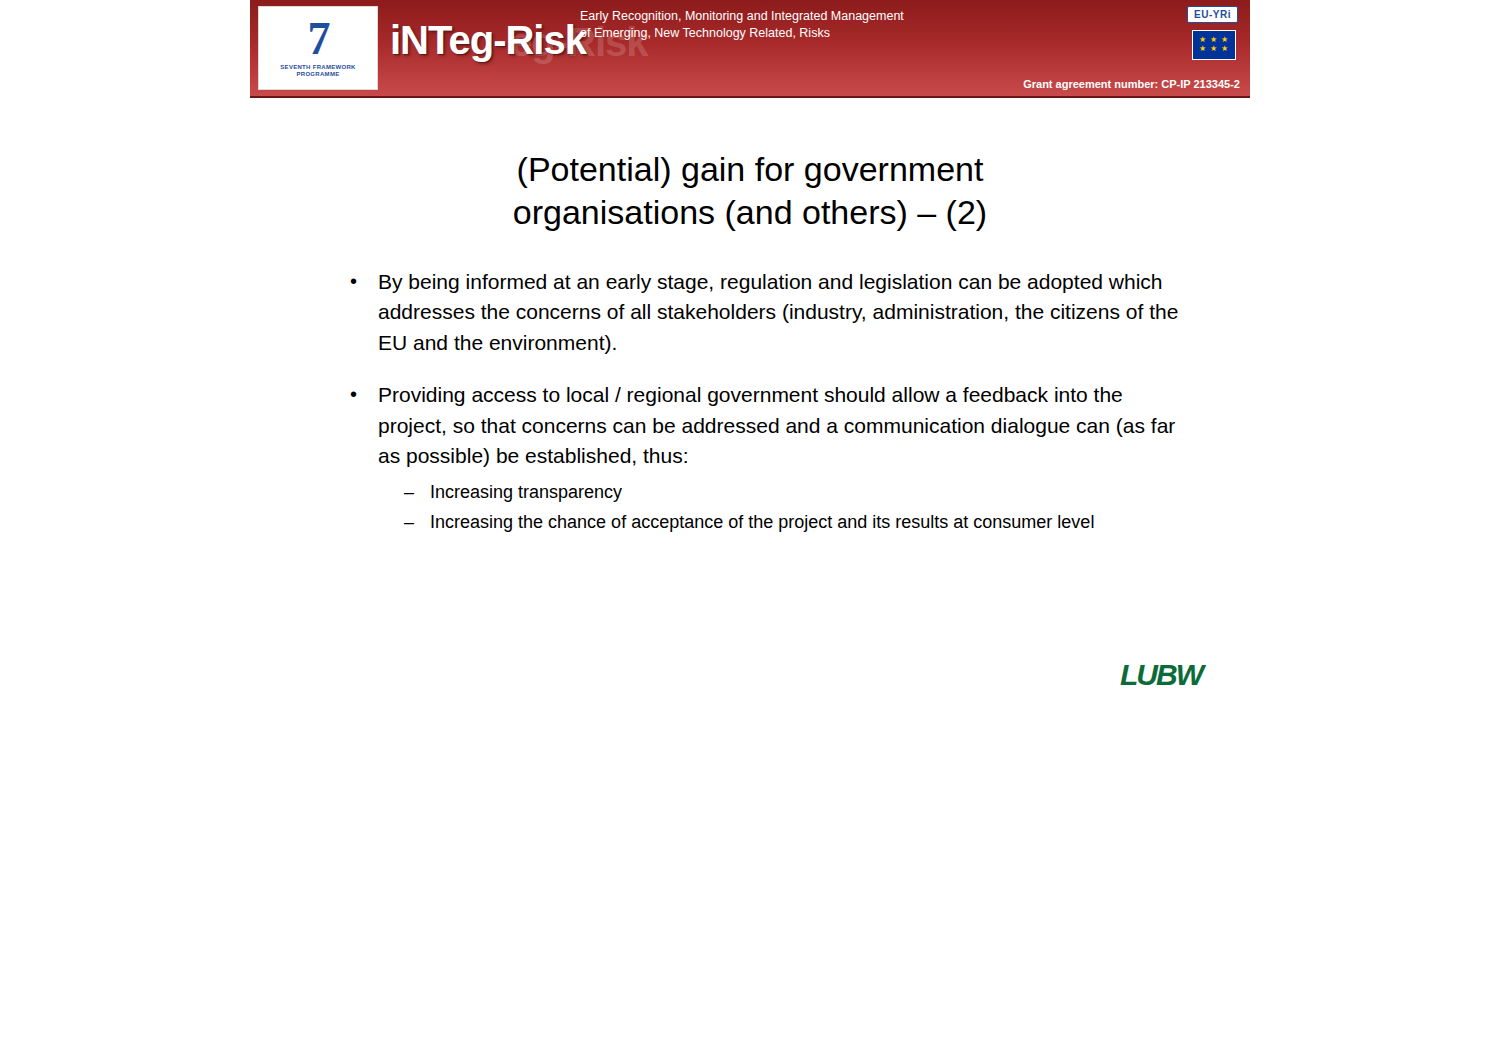7
SEVENTH FRAMEWORK
PROGRAMME
iNTeg-Risk eg-Risk
Early Recognition, Monitoring and Integrated Management
of Emerging, New Technology Related, Risks
EU-YRi
★ ★ ★
★ ★ ★
Grant agreement number: CP-IP 213345-2
(Potential) gain for government
organisations (and others) – (2)
By being informed at an early stage, regulation and legislation can be adopted which addresses the concerns of all stakeholders (industry, administration, the citizens of the EU and the environment).
Providing access to local / regional government should allow a feedback into the project, so that concerns can be addressed and a communication dialogue can (as far as possible) be established, thus:
Increasing transparency
Increasing the chance of acceptance of the project and its results at consumer level
LUBW